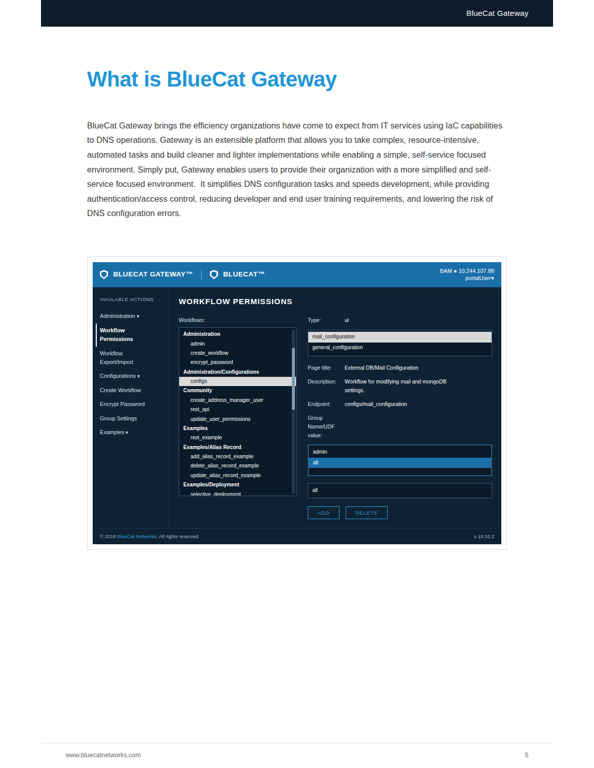BlueCat Gateway
What is BlueCat Gateway
BlueCat Gateway brings the efficiency organizations have come to expect from IT services using IaC capabilities to DNS operations. Gateway is an extensible platform that allows you to take complex, resource-intensive, automated tasks and build cleaner and lighter implementations while enabling a simple, self-service focused environment. Simply put, Gateway enables users to provide their organization with a more simplified and self-service focused environment. It simplifies DNS configuration tasks and speeds development, while providing authentication/access control, reducing developer and end user training requirements, and lowering the risk of DNS configuration errors.
BLUECAT GATEWAY™ BLUECAT™
BAM ● 10.244.107.88
portalUser▾
AVAILABLE ACTIONS
Administration
Workflow
Permissions
Workflow
Export/Import
Configurations
Create Workflow
Encrypt Password
Group Settings
Examples
WORKFLOW PERMISSIONS
Workflows:
Administration
admin
create_workflow
encrypt_password
Administration/Configurations
configs
Community
create_address_manager_user
rest_api
update_user_permissions
Examples
rest_example
Examples/Alias Record
add_alias_record_example
delete_alias_record_example
update_alias_record_example
Examples/Deployment
selective_deployment
Examples/Host Record
add_host_record_example
delete_host_record_example
update_host_record_example
Examples/IPv4 Address
add_dhcp_ip4_address_example
add_static_ip4_address_example
Type:
ui
mail_configuration
general_configuration
Page title:
External DB/Mail Configuration
Description:
Workflow for modifying mail and mongoDB
settings.
Endpoint:
configs/mail_configuration
Group Name/UDF value:
admin
all
all
ADD DELETE
© 2018 BlueCat Networks. All rights reserved.
v 18.10.2
www.bluecatnetworks.com 5